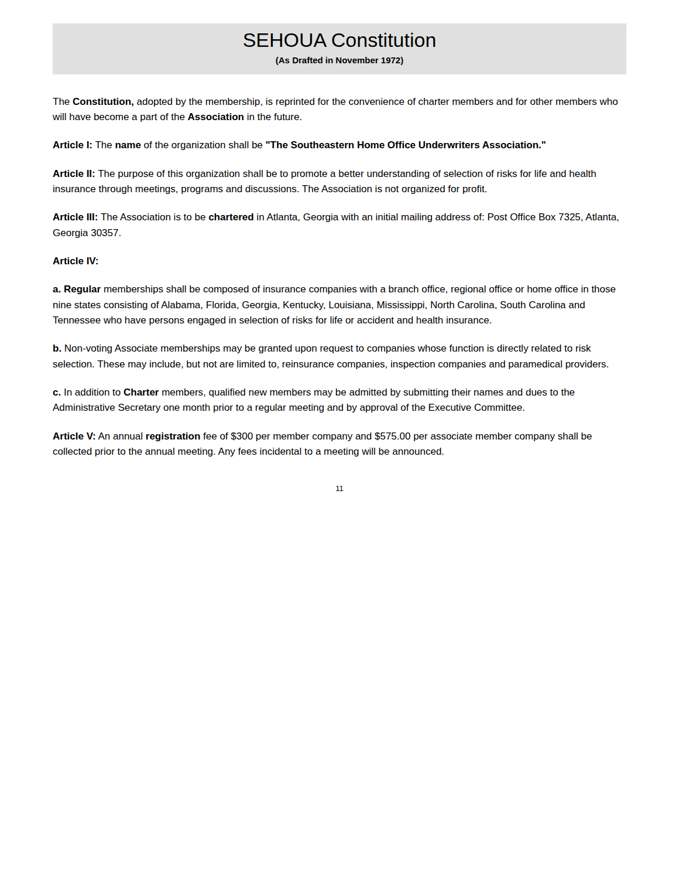SEHOUA Constitution
(As Drafted in November 1972)
The Constitution, adopted by the membership, is reprinted for the convenience of charter members and for other members who will have become a part of the Association in the future.
Article I: The name of the organization shall be "The Southeastern Home Office Underwriters Association."
Article II: The purpose of this organization shall be to promote a better understanding of selection of risks for life and health insurance through meetings, programs and discussions. The Association is not organized for profit.
Article III: The Association is to be chartered in Atlanta, Georgia with an initial mailing address of: Post Office Box 7325, Atlanta, Georgia 30357.
Article IV:
a. Regular memberships shall be composed of insurance companies with a branch office, regional office or home office in those nine states consisting of Alabama, Florida, Georgia, Kentucky, Louisiana, Mississippi, North Carolina, South Carolina and Tennessee who have persons engaged in selection of risks for life or accident and health insurance.
b. Non-voting Associate memberships may be granted upon request to companies whose function is directly related to risk selection. These may include, but not are limited to, reinsurance companies, inspection companies and paramedical providers.
c. In addition to Charter members, qualified new members may be admitted by submitting their names and dues to the Administrative Secretary one month prior to a regular meeting and by approval of the Executive Committee.
Article V: An annual registration fee of $300 per member company and $575.00 per associate member company shall be collected prior to the annual meeting. Any fees incidental to a meeting will be announced.
11